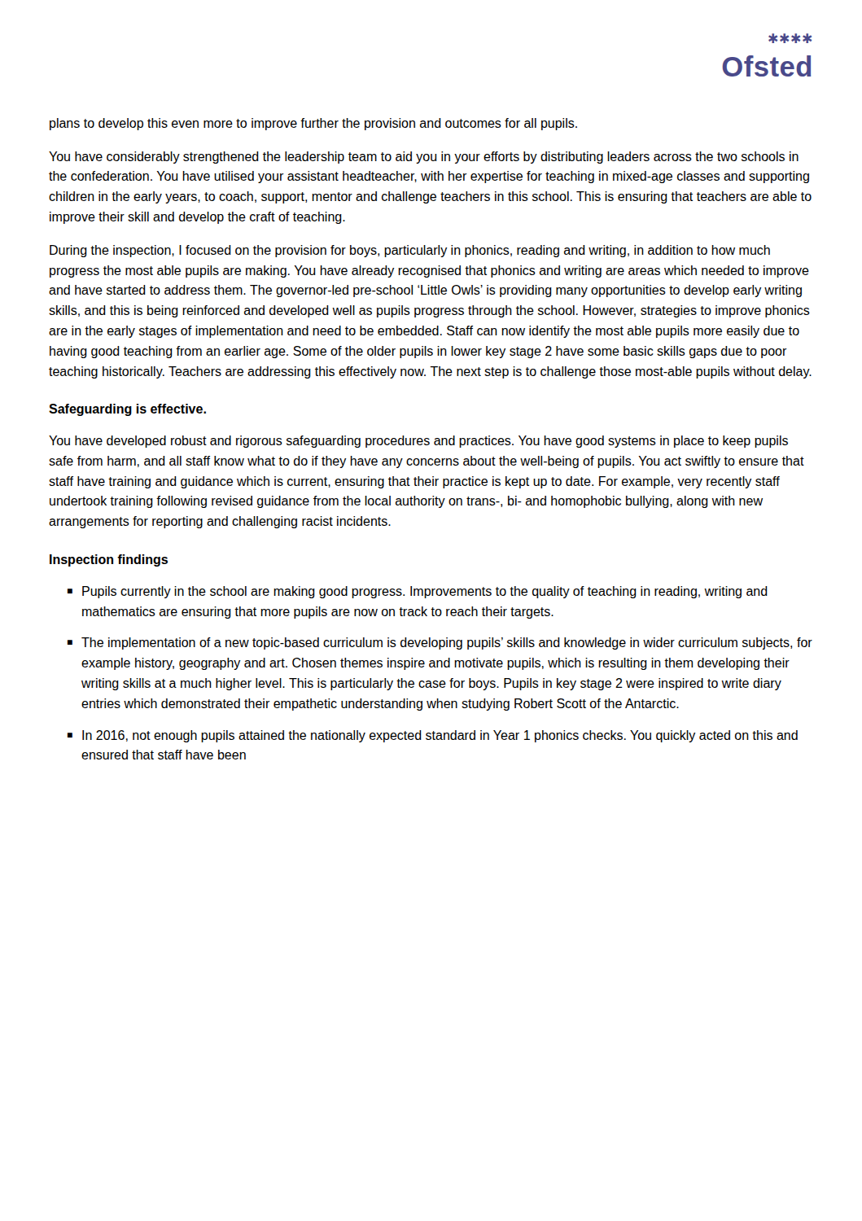✱✱✱✱ Ofsted
plans to develop this even more to improve further the provision and outcomes for all pupils.
You have considerably strengthened the leadership team to aid you in your efforts by distributing leaders across the two schools in the confederation. You have utilised your assistant headteacher, with her expertise for teaching in mixed-age classes and supporting children in the early years, to coach, support, mentor and challenge teachers in this school. This is ensuring that teachers are able to improve their skill and develop the craft of teaching.
During the inspection, I focused on the provision for boys, particularly in phonics, reading and writing, in addition to how much progress the most able pupils are making. You have already recognised that phonics and writing are areas which needed to improve and have started to address them. The governor-led pre-school ‘Little Owls’ is providing many opportunities to develop early writing skills, and this is being reinforced and developed well as pupils progress through the school. However, strategies to improve phonics are in the early stages of implementation and need to be embedded. Staff can now identify the most able pupils more easily due to having good teaching from an earlier age. Some of the older pupils in lower key stage 2 have some basic skills gaps due to poor teaching historically. Teachers are addressing this effectively now. The next step is to challenge those most-able pupils without delay.
Safeguarding is effective.
You have developed robust and rigorous safeguarding procedures and practices. You have good systems in place to keep pupils safe from harm, and all staff know what to do if they have any concerns about the well-being of pupils. You act swiftly to ensure that staff have training and guidance which is current, ensuring that their practice is kept up to date. For example, very recently staff undertook training following revised guidance from the local authority on trans-, bi- and homophobic bullying, along with new arrangements for reporting and challenging racist incidents.
Inspection findings
Pupils currently in the school are making good progress. Improvements to the quality of teaching in reading, writing and mathematics are ensuring that more pupils are now on track to reach their targets.
The implementation of a new topic-based curriculum is developing pupils’ skills and knowledge in wider curriculum subjects, for example history, geography and art. Chosen themes inspire and motivate pupils, which is resulting in them developing their writing skills at a much higher level. This is particularly the case for boys. Pupils in key stage 2 were inspired to write diary entries which demonstrated their empathetic understanding when studying Robert Scott of the Antarctic.
In 2016, not enough pupils attained the nationally expected standard in Year 1 phonics checks. You quickly acted on this and ensured that staff have been